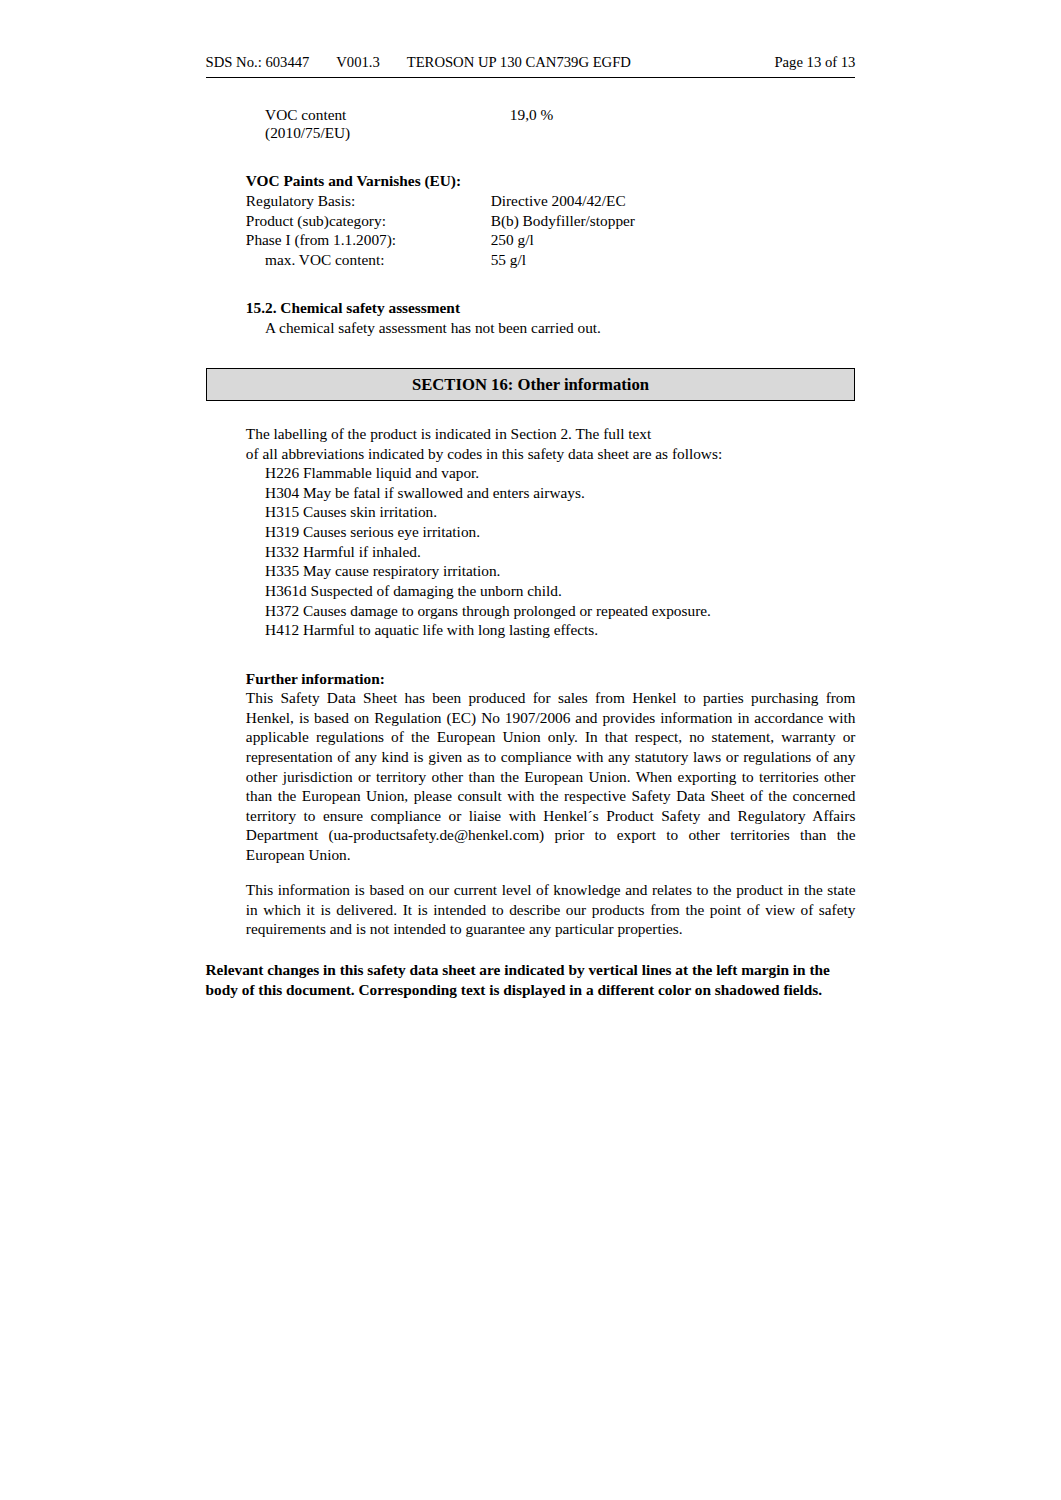SDS No.: 603447 V001.3 TEROSON UP 130 CAN739G EGFD
Page 13 of 13
VOC content
19,0 %
(2010/75/EU)
VOC Paints and Varnishes (EU):
Regulatory Basis:
Directive 2004/42/EC
Product (sub)category:
B(b) Bodyfiller/stopper
Phase I (from 1.1.2007):
250 g/l
max. VOC content:
55 g/l
15.2. Chemical safety assessment
A chemical safety assessment has not been carried out.
SECTION 16: Other information
The labelling of the product is indicated in Section 2. The full text
of all abbreviations indicated by codes in this safety data sheet are as follows:
H226 Flammable liquid and vapor.
H304 May be fatal if swallowed and enters airways.
H315 Causes skin irritation.
H319 Causes serious eye irritation.
H332 Harmful if inhaled.
H335 May cause respiratory irritation.
H361d Suspected of damaging the unborn child.
H372 Causes damage to organs through prolonged or repeated exposure.
H412 Harmful to aquatic life with long lasting effects.
Further information:
This Safety Data Sheet has been produced for sales from Henkel to parties purchasing from Henkel, is based on Regulation (EC) No 1907/2006 and provides information in accordance with applicable regulations of the European Union only. In that respect, no statement, warranty or representation of any kind is given as to compliance with any statutory laws or regulations of any other jurisdiction or territory other than the European Union. When exporting to territories other than the European Union, please consult with the respective Safety Data Sheet of the concerned territory to ensure compliance or liaise with Henkel´s Product Safety and Regulatory Affairs Department (ua-productsafety.de@henkel.com) prior to export to other territories than the European Union.
This information is based on our current level of knowledge and relates to the product in the state in which it is delivered. It is intended to describe our products from the point of view of safety requirements and is not intended to guarantee any particular properties.
Relevant changes in this safety data sheet are indicated by vertical lines at the left margin in the body of this document. Corresponding text is displayed in a different color on shadowed fields.